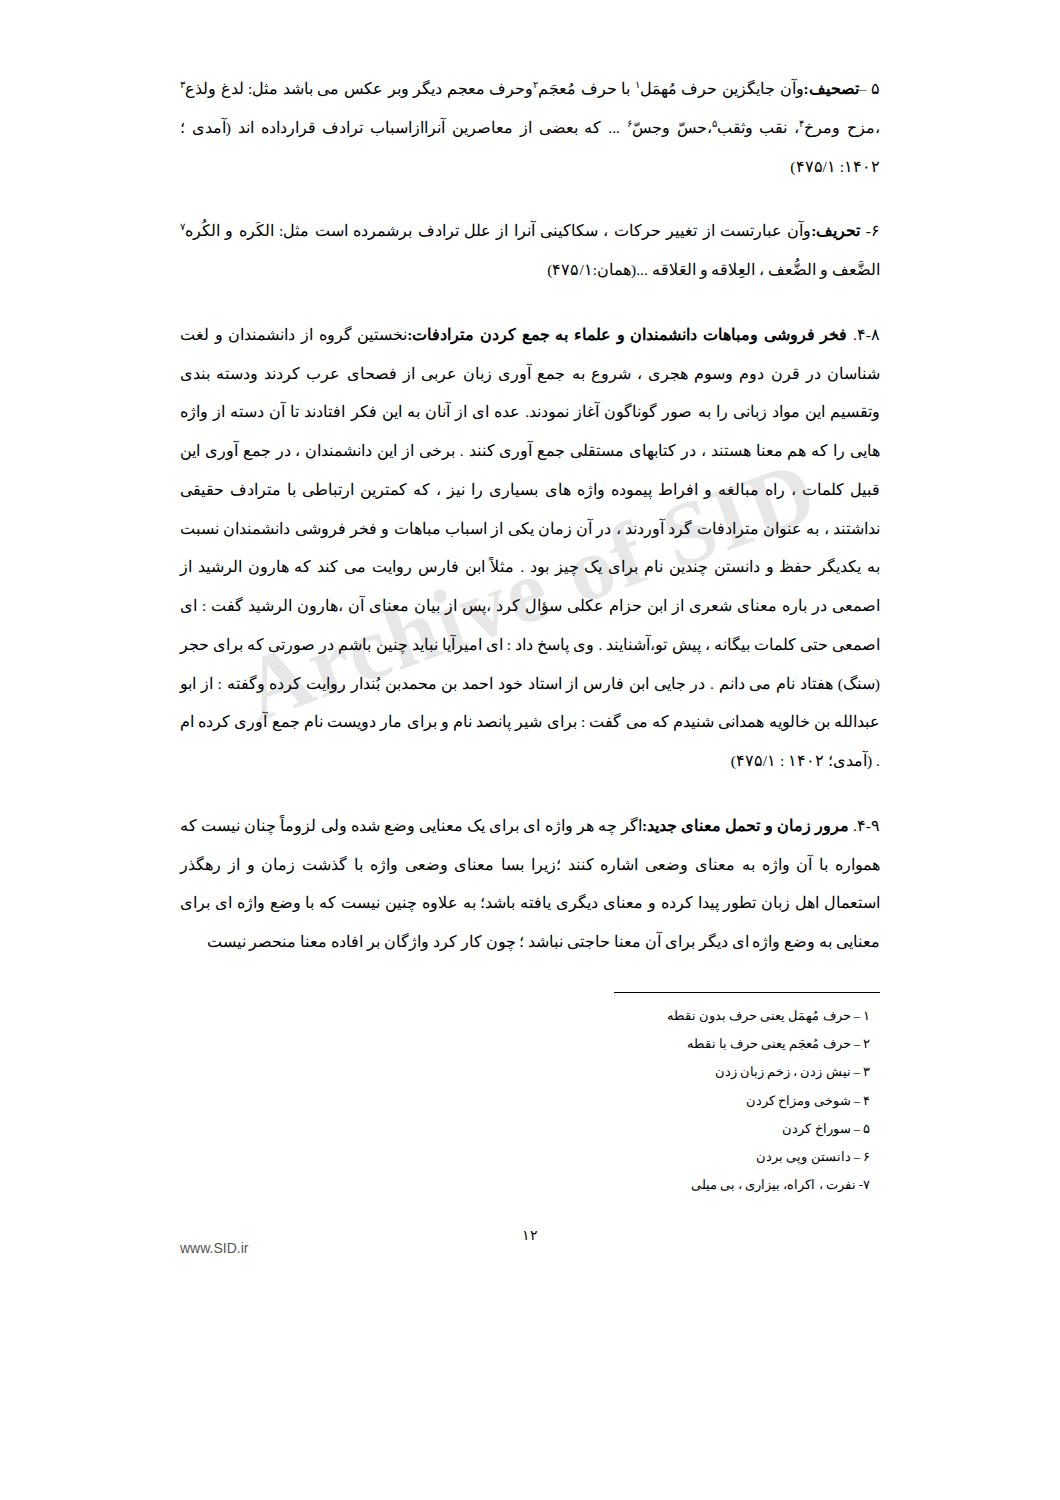Archive of SID
۵ –تصحیف: وآن جایگزین حرف مُهمَل۱ با حرف مُعجَم۲وحرف معجم دیگر وبر عکس می باشد مثل: لدغ ولذع۳ ،مزح ومرخ۴، نقب وثقب۵،حسّ وجسّ۶ ... که بعضی از معاصرین آنراازاسباب ترادف قرارداده اند (آمدی ؛ ۱۴۰۲: ۴۷۵/۱)
۶- تحریف: وآن عبارتست از تغییر حرکات ، سکاکینی آنرا از علل ترادف برشمرده است مثل: الکَره و الکُره۷ الضَّعف و الضُّعف ، العِلاقه و العَلاقه ...(همان:۴۷۵/۱)
۴-۸. فخر فروشی ومباهات دانشمندان و علماء به جمع کردن مترادفات: نخستین گروه از دانشمندان و لغت شناسان در قرن دوم وسوم هجری ، شروع به جمع آوری زبان عربی از فصحای عرب کردند ودسته بندی وتقسیم این مواد زبانی را به صور گوناگون آغاز نمودند. عده ای از آنان به این فکر افتادند تا آن دسته از واژه هایی را که هم معنا هستند ، در کتابهای مستقلی جمع آوری کنند . برخی از این دانشمندان ، در جمع آوری این قبیل کلمات ، راه مبالغه و افراط پیموده واژه های بسیاری را نیز ، که کمترین ارتباطی با مترادف حقیقی نداشتند ، به عنوان مترادفات گرد آوردند ، در آن زمان یکی از اسباب مباهات و فخر فروشی دانشمندان نسبت به یکدیگر حفظ و دانستن چندین نام برای یک چیز بود . مثلاً ابن فارس روایت می کند که هارون الرشید از اصمعی در باره معنای شعری از ابن حزام عکلی سؤال کرد ،پس از بیان معنای آن ،هارون الرشید گفت : ای اصمعی حتی کلمات بیگانه ، پیش تو،آشنایند . وی پاسخ داد : ای امیرآیا نباید چنین باشم در صورتی که برای حجر (سنگ) هفتاد نام می دانم . در جایی ابن فارس از استاد خود احمد بن محمدبن بُندار روایت کرده وگفته : از ابو عبدالله بن خالویه همدانی شنیدم که می گفت : برای شیر پانصد نام و برای مار دویست نام جمع آوری کرده ام . (آمدی؛ ۱۴۰۲ : ۴۷۵/۱)
۴-۹. مرور زمان و تحمل معنای جدید: اگر چه هر واژه ای برای یک معنایی وضع شده ولی لزوماً چنان نیست که همواره با آن واژه به معنای وضعی اشاره کنند ؛زیرا بسا معنای وضعی واژه با گذشت زمان و از رهگذر استعمال اهل زبان تطور پیدا کرده و معنای دیگری یافته باشد؛ به علاوه چنین نیست که با وضع واژه ای برای معنایی به وضع واژه ای دیگر برای آن معنا حاجتی نباشد ؛ چون کار کرد واژگان بر افاده معنا منحصر نیست
۱ – حرف مُهمَل یعنی حرف بدون نقطه
۲ – حرف مُعجَم یعنی حرف با نقطه
۳ – نیش زدن ، زخم زبان زدن
۴ – شوخی ومزاح کردن
۵ – سوراخ کردن
۶ – دانستن وپی بردن
۷- نفرت ، اکراه، بیزاری ، بی میلی
۱۲
www.SID.ir